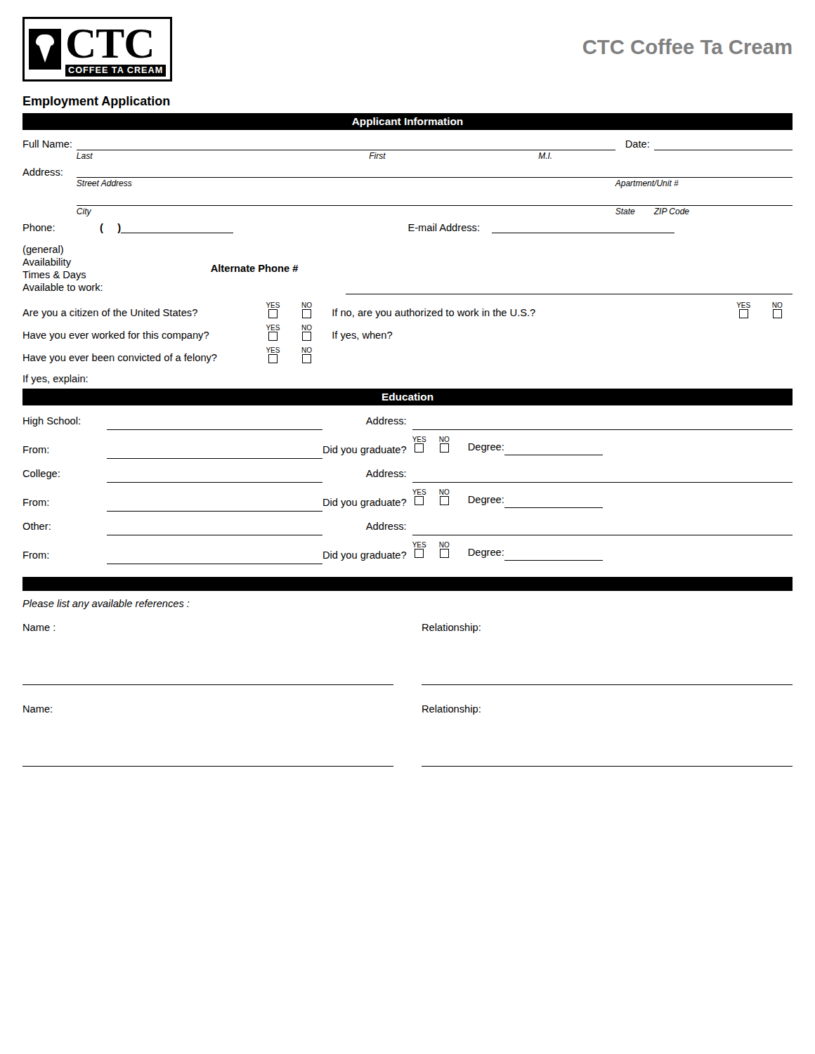CTC COFFEE TA CREAM
CTC Coffee Ta Cream
Employment Application
Applicant Information
| Full Name: | | | | Date: | |
| | Last | First | M.I. | |
| Address: | | |
| | Street Address | Apartment/Unit # |
| | City | State | ZIP Code |
| Phone: | ( ) | E-mail Address: | |
| (general) Availability Times & Days Available to work: | Alternate Phone # | |
| Are you a citizen of the United States? | YES | NO | If no, are you authorized to work in the U.S.? | YES | NO |
| Have you ever worked for this company? | YES | NO | If yes, when? | | |
| Have you ever been convicted of a felony? | YES | NO | |
If yes, explain:
Education
| High School: | | Address: | |
| From: | | Did you graduate? | / YES / NO / Degree: / / |
| College: | | Address: | |
| From: | | Did you graduate? | / YES / NO / Degree: / / |
| Other: | | Address: | |
| From: | | Did you graduate? | / YES / NO / Degree: / / |
Please list any available references :
Name :
Relationship:
Name:
Relationship: